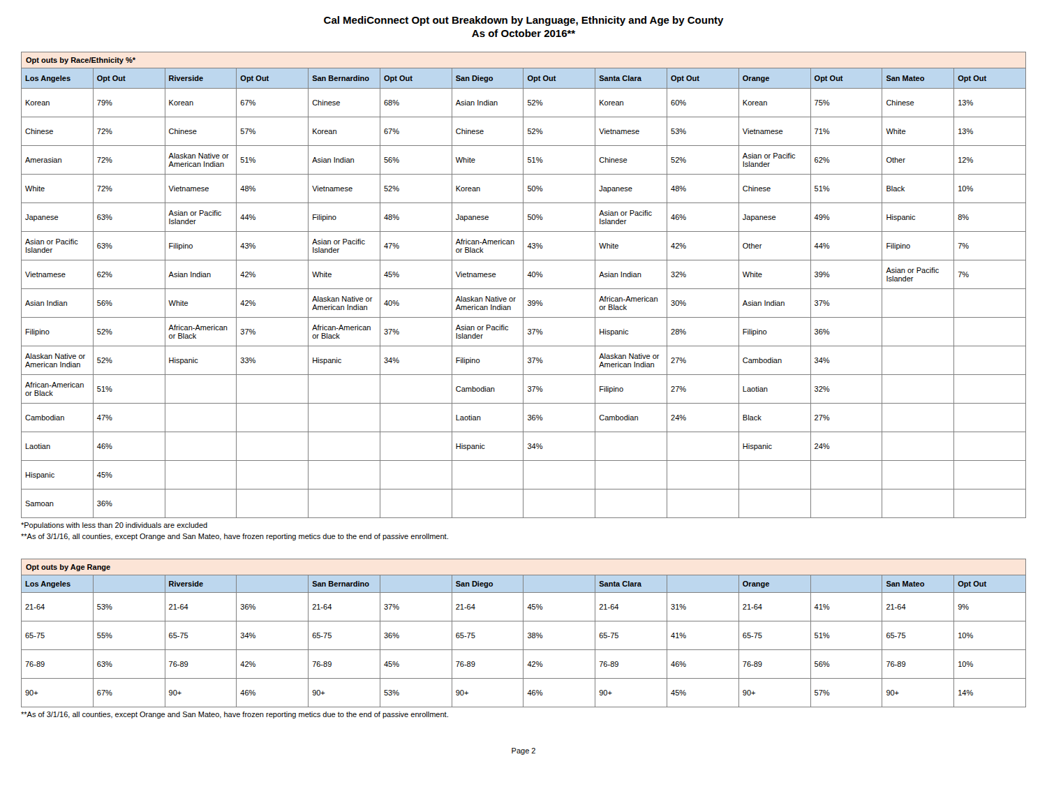Cal MediConnect Opt out Breakdown by Language, Ethnicity and Age by County
As of October 2016**
| Opt outs by Race/Ethnicity %* |
| Los Angeles | Opt Out | Riverside | Opt Out | San Bernardino | Opt Out | San Diego | Opt Out | Santa Clara | Opt Out | Orange | Opt Out | San Mateo | Opt Out |
| Korean | 79% | Korean | 67% | Chinese | 68% | Asian Indian | 52% | Korean | 60% | Korean | 75% | Chinese | 13% |
| Chinese | 72% | Chinese | 57% | Korean | 67% | Chinese | 52% | Vietnamese | 53% | Vietnamese | 71% | White | 13% |
| Amerasian | 72% | Alaskan Native or American Indian | 51% | Asian Indian | 56% | White | 51% | Chinese | 52% | Asian or Pacific Islander | 62% | Other | 12% |
| White | 72% | Vietnamese | 48% | Vietnamese | 52% | Korean | 50% | Japanese | 48% | Chinese | 51% | Black | 10% |
| Japanese | 63% | Asian or Pacific Islander | 44% | Filipino | 48% | Japanese | 50% | Asian or Pacific Islander | 46% | Japanese | 49% | Hispanic | 8% |
| Asian or Pacific Islander | 63% | Filipino | 43% | Asian or Pacific Islander | 47% | African-American or Black | 43% | White | 42% | Other | 44% | Filipino | 7% |
| Vietnamese | 62% | Asian Indian | 42% | White | 45% | Vietnamese | 40% | Asian Indian | 32% | White | 39% | Asian or Pacific Islander | 7% |
| Asian Indian | 56% | White | 42% | Alaskan Native or American Indian | 40% | Alaskan Native or American Indian | 39% | African-American or Black | 30% | Asian Indian | 37% | | |
| Filipino | 52% | African-American or Black | 37% | African-American or Black | 37% | Asian or Pacific Islander | 37% | Hispanic | 28% | Filipino | 36% | | |
| Alaskan Native or American Indian | 52% | Hispanic | 33% | Hispanic | 34% | Filipino | 37% | Alaskan Native or American Indian | 27% | Cambodian | 34% | | |
| African-American or Black | 51% | | | | | Cambodian | 37% | Filipino | 27% | Laotian | 32% | | |
| Cambodian | 47% | | | | | Laotian | 36% | Cambodian | 24% | Black | 27% | | |
| Laotian | 46% | | | | | Hispanic | 34% | | | Hispanic | 24% | | |
| Hispanic | 45% | | | | | | | | | | | | |
| Samoan | 36% | | | | | | | | | | | | |
*Populations with less than 20 individuals are excluded
**As of 3/1/16, all counties, except Orange and San Mateo, have frozen reporting metics due to the end of passive enrollment.
| Opt outs by Age Range |
| Los Angeles | | Riverside | | San Bernardino | | San Diego | | Santa Clara | | Orange | | San Mateo | Opt Out |
| 21-64 | 53% | 21-64 | 36% | 21-64 | 37% | 21-64 | 45% | 21-64 | 31% | 21-64 | 41% | 21-64 | 9% |
| 65-75 | 55% | 65-75 | 34% | 65-75 | 36% | 65-75 | 38% | 65-75 | 41% | 65-75 | 51% | 65-75 | 10% |
| 76-89 | 63% | 76-89 | 42% | 76-89 | 45% | 76-89 | 42% | 76-89 | 46% | 76-89 | 56% | 76-89 | 10% |
| 90+ | 67% | 90+ | 46% | 90+ | 53% | 90+ | 46% | 90+ | 45% | 90+ | 57% | 90+ | 14% |
**As of 3/1/16, all counties, except Orange and San Mateo, have frozen reporting metics due to the end of passive enrollment.
Page 2